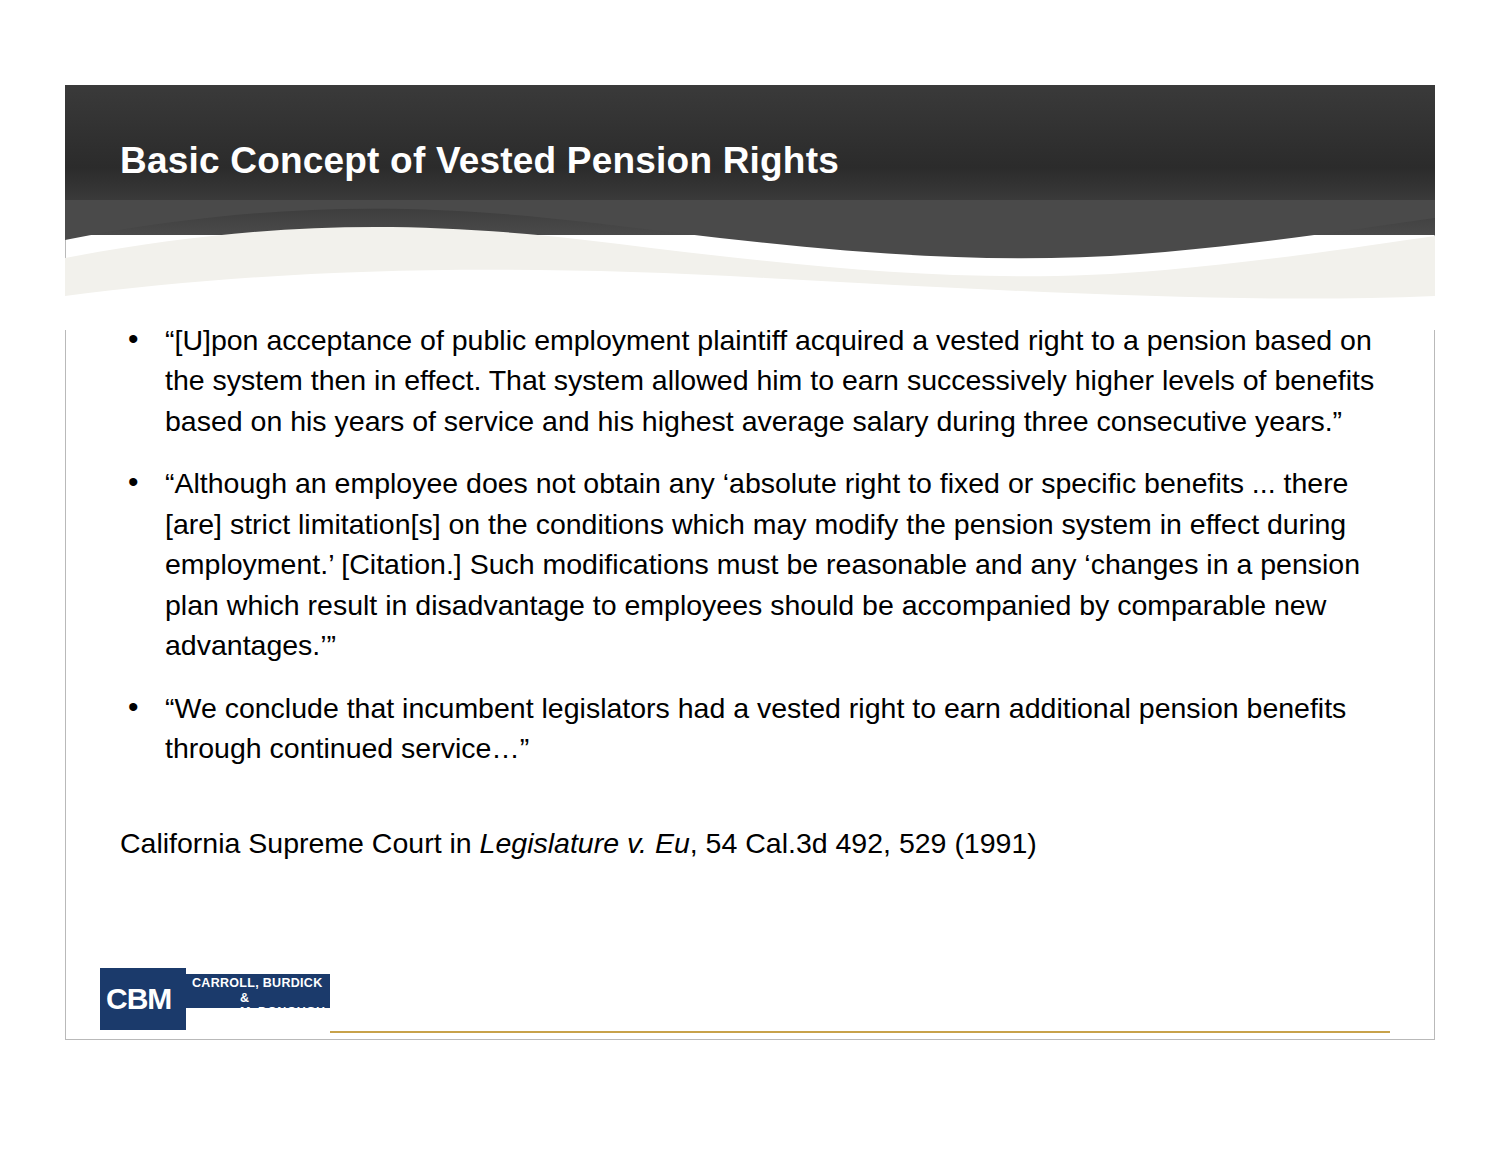Basic Concept of Vested Pension Rights
“[U]pon acceptance of public employment plaintiff acquired a vested right to a pension based on the system then in effect. That system allowed him to earn successively higher levels of benefits based on his years of service and his highest average salary during three consecutive years.”
“Although an employee does not obtain any ‘absolute right to fixed or specific benefits ... there [are] strict limitation[s] on the conditions which may modify the pension system in effect during employment.’ [Citation.] Such modifications must be reasonable and any ‘changes in a pension plan which result in disadvantage to employees should be accompanied by comparable new advantages.’”
“We conclude that incumbent legislators had a vested right to earn additional pension benefits through continued service…”
California Supreme Court in Legislature v. Eu, 54 Cal.3d 492, 529 (1991)
CBM
CARROLL, BURDICK
& McDONOUGH